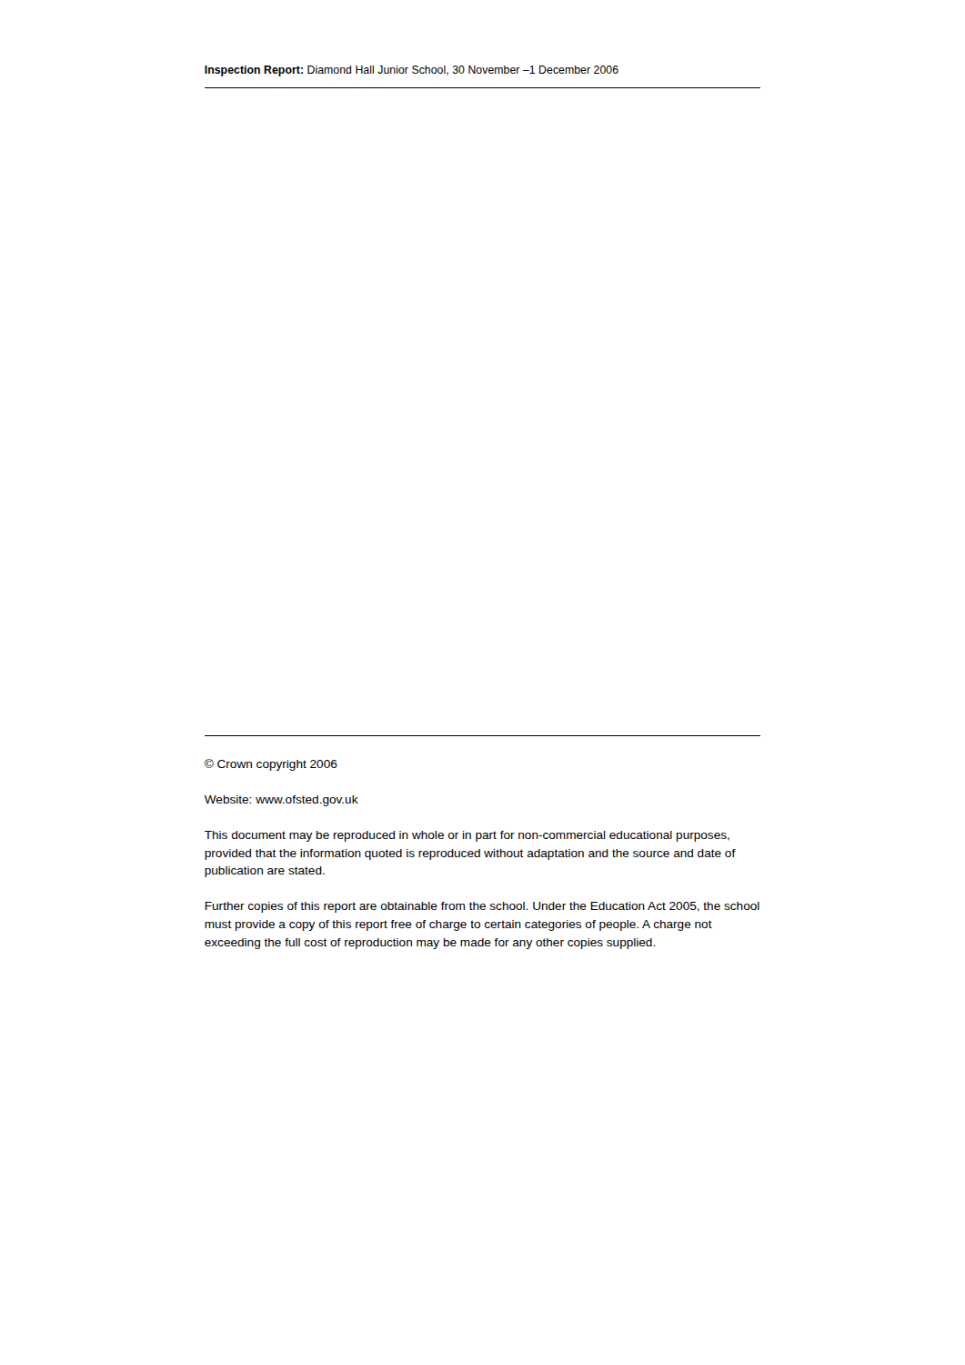Inspection Report: Diamond Hall Junior School, 30 November –1 December 2006
© Crown copyright 2006
Website: www.ofsted.gov.uk
This document may be reproduced in whole or in part for non-commercial educational purposes, provided that the information quoted is reproduced without adaptation and the source and date of publication are stated.
Further copies of this report are obtainable from the school. Under the Education Act 2005, the school must provide a copy of this report free of charge to certain categories of people. A charge not exceeding the full cost of reproduction may be made for any other copies supplied.